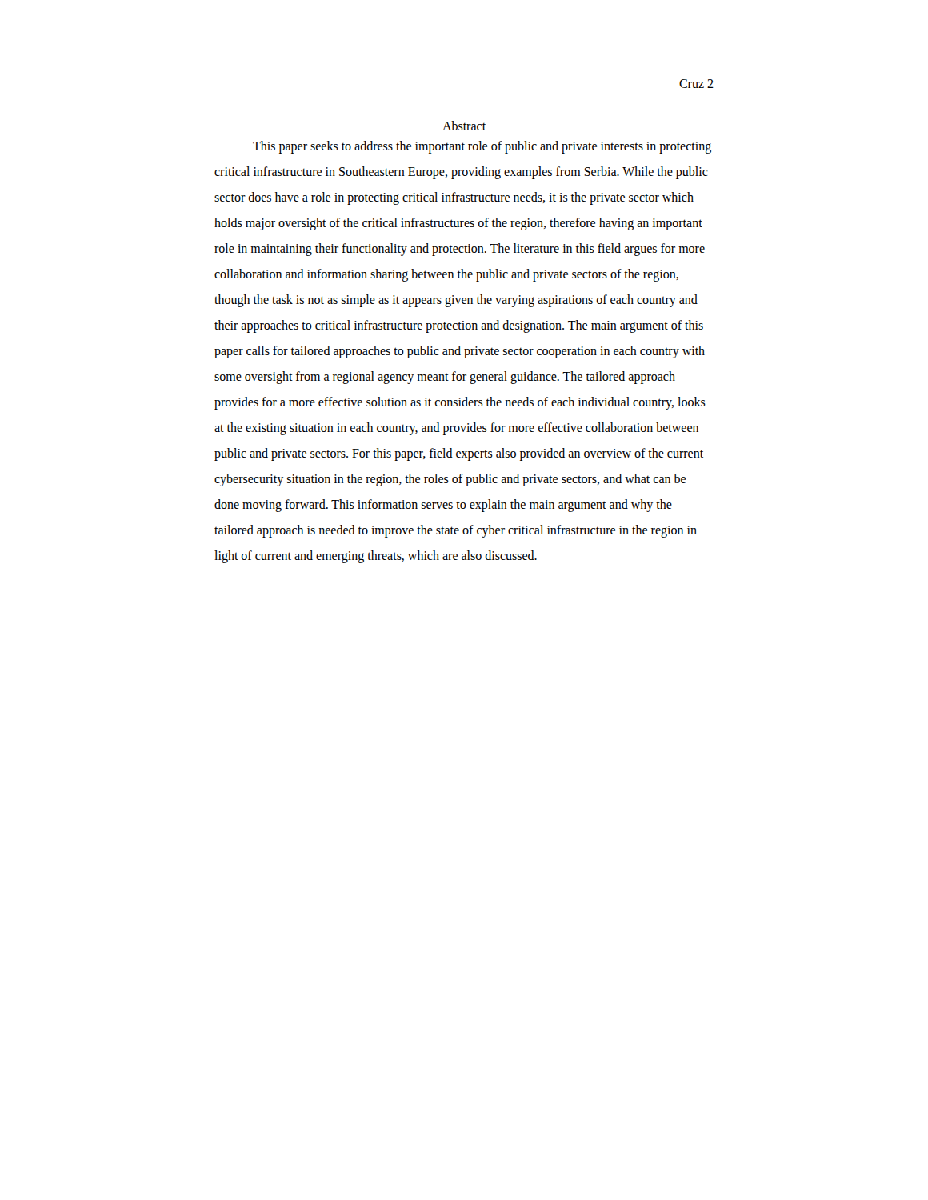Cruz 2
Abstract
This paper seeks to address the important role of public and private interests in protecting critical infrastructure in Southeastern Europe, providing examples from Serbia. While the public sector does have a role in protecting critical infrastructure needs, it is the private sector which holds major oversight of the critical infrastructures of the region, therefore having an important role in maintaining their functionality and protection. The literature in this field argues for more collaboration and information sharing between the public and private sectors of the region, though the task is not as simple as it appears given the varying aspirations of each country and their approaches to critical infrastructure protection and designation. The main argument of this paper calls for tailored approaches to public and private sector cooperation in each country with some oversight from a regional agency meant for general guidance. The tailored approach provides for a more effective solution as it considers the needs of each individual country, looks at the existing situation in each country, and provides for more effective collaboration between public and private sectors. For this paper, field experts also provided an overview of the current cybersecurity situation in the region, the roles of public and private sectors, and what can be done moving forward. This information serves to explain the main argument and why the tailored approach is needed to improve the state of cyber critical infrastructure in the region in light of current and emerging threats, which are also discussed.